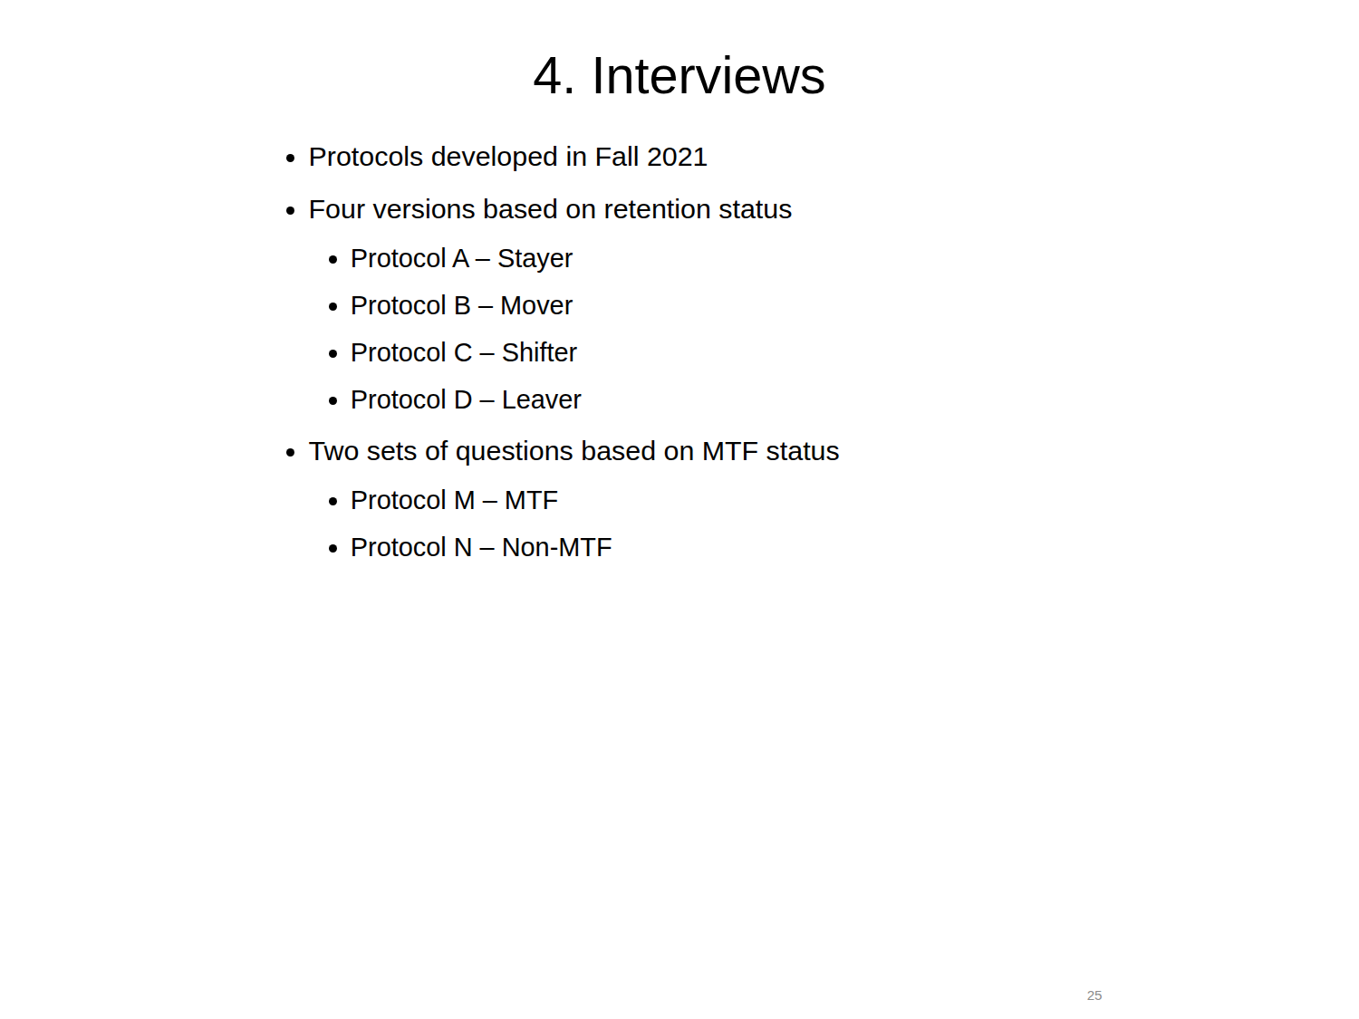4. Interviews
Protocols developed in Fall 2021
Four versions based on retention status
Protocol A – Stayer
Protocol B – Mover
Protocol C – Shifter
Protocol D – Leaver
Two sets of questions based on MTF status
Protocol M – MTF
Protocol N – Non-MTF
25